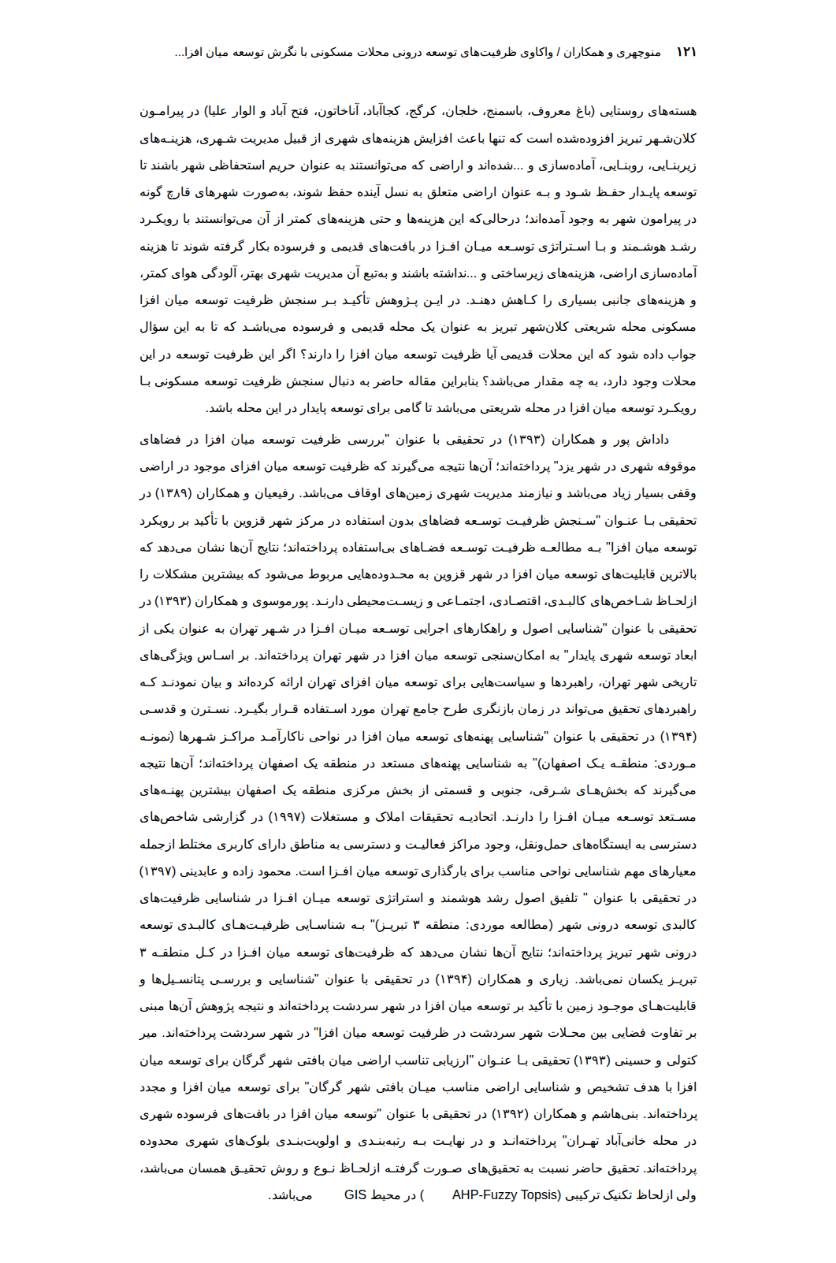۱۲۱ منوچهری و همکاران / واکاوی ظرفیت‌های توسعه درونی محلات مسکونی با نگرش توسعه میان افزا...
هسته‌های روستایی (باغ معروف، باسمنج، خلجان، کرگج، کجاآباد، آناخاتون، فتح آباد و الوار علیا) در پیرامـون کلان‌شـهر تبریز افزوده‌شده است که تنها باعث افزایش هزینه‌های شهری از قبیل مدیریت شـهری، هزینـه‌های زیربنـایی، روبنـایی، آماده‌سازی و ...شده‌اند و اراضی که می‌توانستند به عنوان حریم استحفاظی شهر باشند تا توسعه پایـدار حفـظ شـود و بـه عنوان اراضی متعلق به نسل آینده حفظ شوند، به‌صورت شهرهای قارچ گونه در پیرامون شهر به وجود آمده‌اند؛ درحالی‌که این هزینه‌ها و حتی هزینه‌های کمتر از آن می‌توانستند با رویکـرد رشـد هوشـمند و بـا اسـتراتژی توسـعه میـان افـزا در بافت‌های قدیمی و فرسوده بکار گرفته شوند تا هزینه آماده‌سازی اراضی، هزینه‌های زیرساختی و ...نداشته باشند و به‌تبع آن مدیریت شهری بهتر، آلودگی هوای کمتر، و هزینه‌های جانبی بسیاری را کـاهش دهنـد. در ایـن پـژوهش تأکیـد بـر سنجش ظرفیت توسعه میان افزا مسکونی محله شریعتی کلان‌شهر تبریز به عنوان یک محله قدیمی و فرسوده می‌باشـد که تا به این سؤال جواب داده شود که این محلات قدیمی آیا ظرفیت توسعه میان افزا را دارند؟ اگر این ظرفیت توسعه در این محلات وجود دارد، به چه مقدار می‌باشد؟ بنابراین مقاله حاضر به دنبال سنجش ظرفیت توسعه مسکونی بـا رویکـرد توسعه میان افزا در محله شریعتی می‌باشد تا گامی برای توسعه پایدار در این محله باشد.
داداش پور و همکاران (۱۳۹۳) در تحقیقی با عنوان "بررسی ظرفیت توسعه میان افزا در فضاهای موقوفه شهری در شهر یزد" پرداخته‌اند؛ آن‌ها نتیجه می‌گیرند که ظرفیت توسعه میان افزای موجود در اراضی وقفی بسیار زیاد می‌باشد و نیازمند مدیریت شهری زمین‌های اوقاف می‌باشد. رفیعیان و همکاران (۱۳۸۹) در تحقیقی بـا عنـوان "سـنجش ظرفیـت توسـعه فضاهای بدون استفاده در مرکز شهر قزوین با تأکید بر رویکرد توسعه میان افزا" بـه مطالعـه ظرفیـت توسـعه فضـاهای بی‌استفاده پرداخته‌اند؛ نتایج آن‌ها نشان می‌دهد که بالاترین قابلیت‌های توسعه میان افزا در شهر قزوین به محـدوده‌هایی مربوط می‌شود که بیشترین مشکلات را ازلحـاظ شـاخص‌های کالبـدی، اقتصـادی، اجتمـاعی و زیسـت‌محیطی دارنـد. پورموسوی و همکاران (۱۳۹۳) در تحقیقی با عنوان "شناسایی اصول و راهکارهای اجرایی توسـعه میـان افـزا در شـهر تهران به عنوان یکی از ابعاد توسعه شهری پایدار" به امکان‌سنجی توسعه میان افزا در شهر تهران پرداخته‌اند. بر اسـاس ویژگی‌های تاریخی شهر تهران، راهبردها و سیاست‌هایی برای توسعه میان افزای تهران ارائه کرده‌اند و بیان نمودنـد کـه راهبردهای تحقیق می‌تواند در زمان بازنگری طرح جامع تهران مورد اسـتفاده قـرار بگیـرد. نسـترن و قدسـی (۱۳۹۴) در تحقیقی با عنوان "شناسایی پهنه‌های توسعه میان افزا در نواحی ناکارآمـد مراکـز شـهرها (نمونـه مـوردی: منطقـه یـک اصفهان)" به شناسایی پهنه‌های مستعد در منطقه یک اصفهان پرداخته‌اند؛ آن‌ها نتیجه می‌گیرند که بخش‌هـای شـرقی، جنوبی و قسمتی از بخش مرکزی منطقه یک اصفهان بیشترین پهنـه‌های مسـتعد توسـعه میـان افـزا را دارنـد. اتحادیـه تحقیقات املاک و مستغلات (۱۹۹۷) در گزارشی شاخص‌های دسترسی به ایستگاه‌های حمل‌ونقل، وجود مراکز فعالیـت و دسترسی به مناطق دارای کاربری مختلط ازجمله معیارهای مهم شناسایی نواحی مناسب برای بارگذاری توسعه میان افـزا است. محمود زاده و عابدینی (۱۳۹۷) در تحقیقی با عنوان " تلفیق اصول رشد هوشمند و استراتژی توسعه میـان افـزا در شناسایی ظرفیت‌های کالبدی توسعه درونی شهر (مطالعه موردی: منطقه ۳ تبریـز)" بـه شناسـایی ظرفیـت‌هـای کالبـدی توسعه درونی شهر تبریز پرداخته‌اند؛ نتایج آن‌ها نشان می‌دهد که ظرفیت‌های توسعه میان افـزا در کـل منطقـه ۳ تبریـز یکسان نمی‌باشد. زیاری و همکاران (۱۳۹۴) در تحقیقی با عنوان "شناسایی و بررسـی پتانسـیل‌ها و قابلیت‌هـای موجـود زمین با تأکید بر توسعه میان افزا در شهر سردشت پرداخته‌اند و نتیجه پژوهش آن‌ها مبنی بر تفاوت فضایی بین محـلات شهر سردشت در ظرفیت توسعه میان افزا" در شهر سردشت پرداخته‌اند. میر کتولی و حسینی (۱۳۹۳) تحقیقی بـا عنـوان "ارزیابی تناسب اراضی میان بافتی شهر گرگان برای توسعه میان افزا با هدف تشخیص و شناسایی اراضی مناسب میـان بافتی شهر گرگان" برای توسعه میان افزا و مجدد پرداخته‌اند. بنی‌هاشم و همکاران (۱۳۹۲) در تحقیقی با عنوان "توسعه میان افزا در بافت‌های فرسوده شهری در محله خانی‌آباد تهـران" پرداخته‌انـد و در نهایـت بـه رتبه‌بنـدی و اولویت‌بنـدی بلوک‌های شهری محدوده پرداخته‌اند. تحقیق حاضر نسبت به تحقیق‌های صـورت گرفتـه ازلحـاظ نـوع و روش تحقیـق همسان می‌باشد، ولی ازلحاظ تکنیک ترکیبی (AHP-Fuzzy Topsis) در محیط GIS می‌باشد.